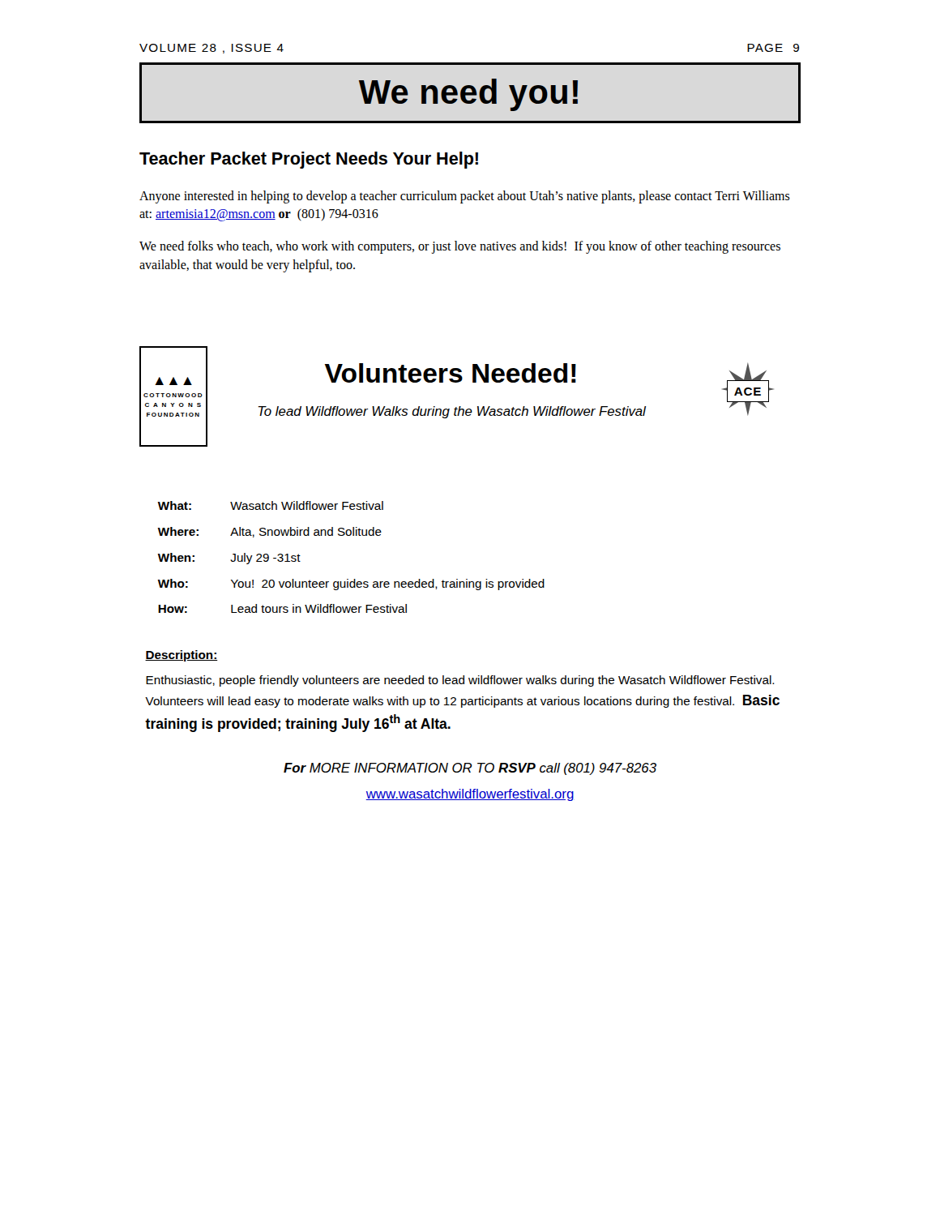VOLUME 28 , ISSUE 4 PAGE 9
We need you!
Teacher Packet Project Needs Your Help!
Anyone interested in helping to develop a teacher curriculum packet about Utah’s native plants, please contact Terri Williams at: artemisia12@msn.com or (801) 794-0316
We need folks who teach, who work with computers, or just love natives and kids! If you know of other teaching resources available, that would be very helpful, too.
▲▲▲
COTTONWOOD
C A N Y O N S
FOUNDATION
Volunteers Needed!
To lead Wildflower Walks during the Wasatch Wildflower Festival
✷
ACE
| What: | Wasatch Wildflower Festival |
| Where: | Alta, Snowbird and Solitude |
| When: | July 29 -31st |
| Who: | You! 20 volunteer guides are needed, training is provided |
| How: | Lead tours in Wildflower Festival |
Description:
Enthusiastic, people friendly volunteers are needed to lead wildflower walks during the Wasatch Wildflower Festival. Volunteers will lead easy to moderate walks with up to 12 participants at various locations during the festival. Basic training is provided; training July 16th at Alta.
For MORE INFORMATION OR TO RSVP call (801) 947-8263
www.wasatchwildflowerfestival.org